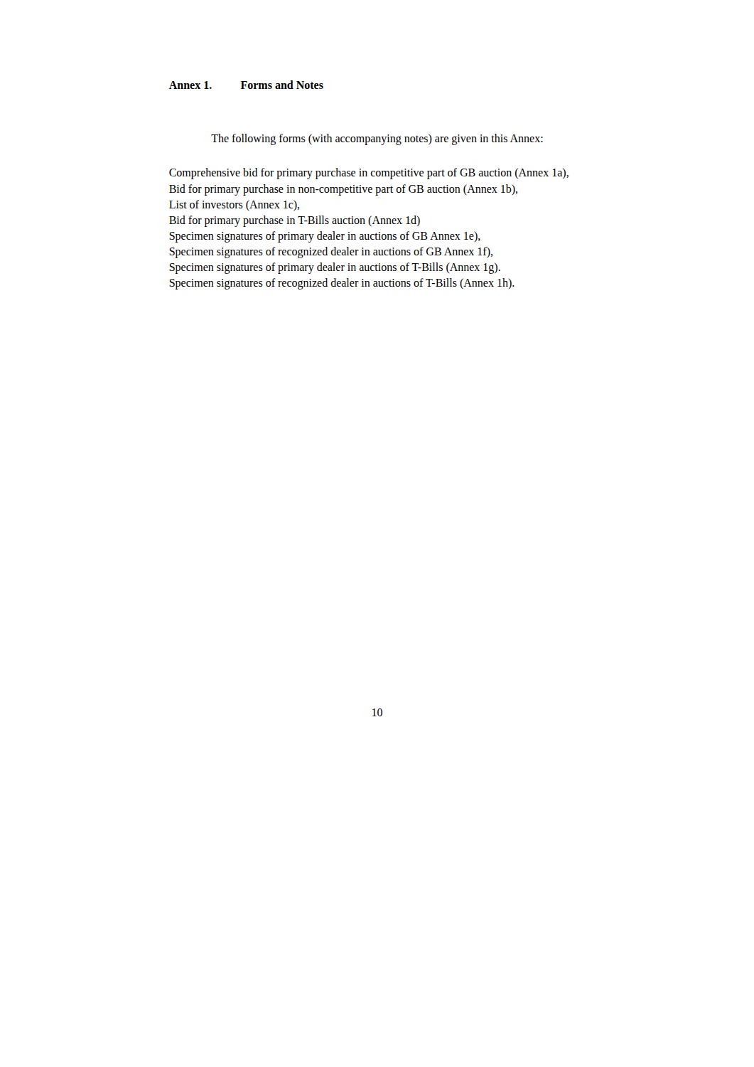Annex 1. Forms and Notes
The following forms (with accompanying notes) are given in this Annex:
Comprehensive bid for primary purchase in competitive part of GB auction (Annex 1a),
Bid for primary purchase in non-competitive part of GB auction (Annex 1b),
List of investors (Annex 1c),
Bid for primary purchase in T-Bills auction (Annex 1d)
Specimen signatures of primary dealer in auctions of GB Annex 1e),
Specimen signatures of recognized dealer in auctions of GB Annex 1f),
Specimen signatures of primary dealer in auctions of T-Bills (Annex 1g).
Specimen signatures of recognized dealer in auctions of T-Bills (Annex 1h).
10